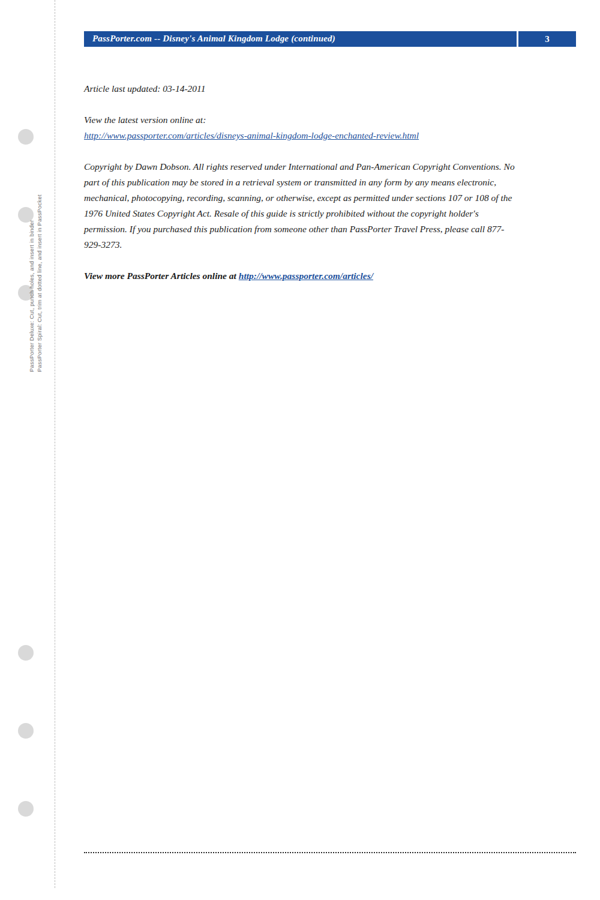PassPorter Deluxe: Cut, punch holes, and insert in binder PassPorter Spiral: Cut, trim at dotted line, and insert in PassPocket
PassPorter.com -- Disney's Animal Kingdom Lodge (continued)
3
Article last updated: 03-14-2011
View the latest version online at:
http://www.passporter.com/articles/disneys-animal-kingdom-lodge-enchanted-review.html
Copyright by Dawn Dobson. All rights reserved under International and Pan-American Copyright Conventions. No part of this publication may be stored in a retrieval system or transmitted in any form by any means electronic, mechanical, photocopying, recording, scanning, or otherwise, except as permitted under sections 107 or 108 of the 1976 United States Copyright Act. Resale of this guide is strictly prohibited without the copyright holder's permission. If you purchased this publication from someone other than PassPorter Travel Press, please call 877-929-3273.
View more PassPorter Articles online at http://www.passporter.com/articles/